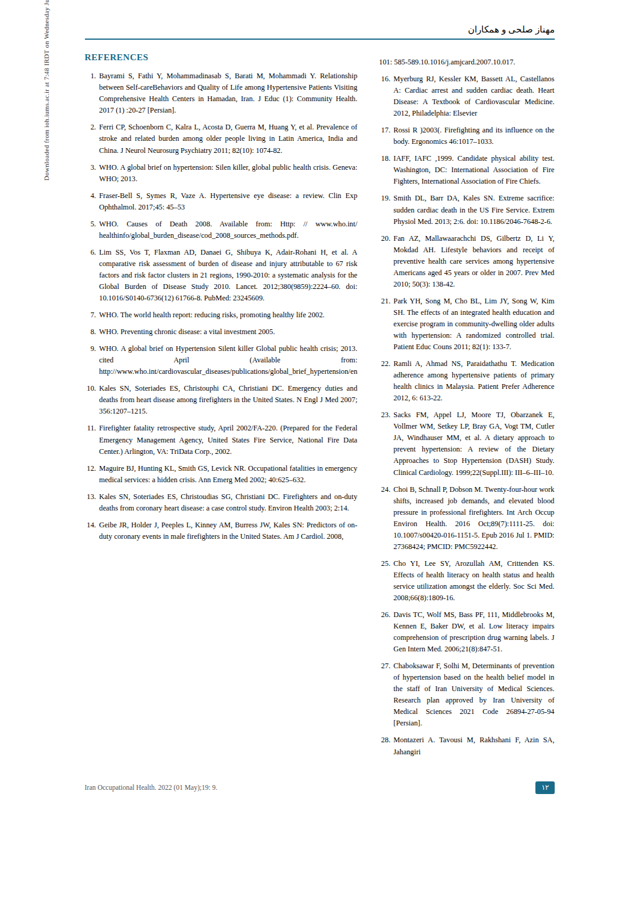Downloaded from ioh.iums.ac.ir at 7:48 IRDT on Wednesday July 6th 2022
مهناز صلحی و همکاران
REFERENCES
Bayrami S, Fathi Y, Mohammadinasab S, Barati M, Mohammadi Y. Relationship between Self-careBehaviors and Quality of Life among Hypertensive Patients Visiting Comprehensive Health Centers in Hamadan, Iran. J Educ (1): Community Health. 2017 (1) :20-27 [Persian].
Ferri CP, Schoenborn C, Kalra L, Acosta D, Guerra M, Huang Y, et al. Prevalence of stroke and related burden among older people living in Latin America, India and China. J Neurol Neurosurg Psychiatry 2011; 82(10): 1074-82.
WHO. A global brief on hypertension: Silen killer, global public health crisis. Geneva: WHO; 2013.
Fraser-Bell S, Symes R, Vaze A. Hypertensive eye disease: a review. Clin Exp Ophthalmol. 2017;45: 45–53
WHO. Causes of Death 2008. Available from: Http: // www.who.int/ healthinfo/global_burden_disease/cod_2008_sources_methods.pdf.
Lim SS, Vos T, Flaxman AD, Danaei G, Shibuya K, Adair-Rohani H, et al. A comparative risk assessment of burden of disease and injury attributable to 67 risk factors and risk factor clusters in 21 regions, 1990-2010: a systematic analysis for the Global Burden of Disease Study 2010. Lancet. 2012;380(9859):2224–60. doi: 10.1016/S0140-6736(12) 61766-8. PubMed: 23245609.
WHO. The world health report: reducing risks, promoting healthy life 2002.
WHO. Preventing chronic disease: a vital investment 2005.
WHO. A global brief on Hypertension Silent killer Global public health crisis; 2013. cited April (Available from: http://www.who.int/cardiovascular_diseases/publications/global_brief_hypertension/en
Kales SN, Soteriades ES, Christouphi CA, Christiani DC. Emergency duties and deaths from heart disease among firefighters in the United States. N Engl J Med 2007; 356:1207–1215.
Firefighter fatality retrospective study, April 2002/FA-220. (Prepared for the Federal Emergency Management Agency, United States Fire Service, National Fire Data Center.) Arlington, VA: TriData Corp., 2002.
Maguire BJ, Hunting KL, Smith GS, Levick NR. Occupational fatalities in emergency medical services: a hidden crisis. Ann Emerg Med 2002; 40:625–632.
Kales SN, Soteriades ES, Christoudias SG, Christiani DC. Firefighters and on-duty deaths from coronary heart disease: a case control study. Environ Health 2003; 2:14.
Geibe JR, Holder J, Peeples L, Kinney AM, Burress JW, Kales SN: Predictors of on-duty coronary events in male firefighters in the United States. Am J Cardiol. 2008,
101: 585-589.10.1016/j.amjcard.2007.10.017.
Myerburg RJ, Kessler KM, Bassett AL, Castellanos A: Cardiac arrest and sudden cardiac death. Heart Disease: A Textbook of Cardiovascular Medicine. 2012, Philadelphia: Elsevier
Rossi R )2003(. Firefighting and its influence on the body. Ergonomics 46:1017–1033.
IAFF, IAFC ,1999. Candidate physical ability test. Washington, DC: International Association of Fire Fighters, International Association of Fire Chiefs.
Smith DL, Barr DA, Kales SN. Extreme sacrifice: sudden cardiac death in the US Fire Service. Extrem Physiol Med. 2013; 2:6. doi: 10.1186/2046-7648-2-6.
Fan AZ, Mallawaarachchi DS, Gilbertz D, Li Y, Mokdad AH. Lifestyle behaviors and receipt of preventive health care services among hypertensive Americans aged 45 years or older in 2007. Prev Med 2010; 50(3): 138-42.
Park YH, Song M, Cho BL, Lim JY, Song W, Kim SH. The effects of an integrated health education and exercise program in community-dwelling older adults with hypertension: A randomized controlled trial. Patient Educ Couns 2011; 82(1): 133-7.
Ramli A, Ahmad NS, Paraidathathu T. Medication adherence among hypertensive patients of primary health clinics in Malaysia. Patient Prefer Adherence 2012, 6: 613-22.
Sacks FM, Appel LJ, Moore TJ, Obarzanek E, Vollmer WM, Setkey LP, Bray GA, Vogt TM, Cutler JA, Windhauser MM, et al. A dietary approach to prevent hypertension: A review of the Dietary Approaches to Stop Hypertension (DASH) Study. Clinical Cardiology. 1999;22(Suppl.III): III–6–III–10.
Choi B, Schnall P, Dobson M. Twenty-four-hour work shifts, increased job demands, and elevated blood pressure in professional firefighters. Int Arch Occup Environ Health. 2016 Oct;89(7):1111-25. doi: 10.1007/s00420-016-1151-5. Epub 2016 Jul 1. PMID: 27368424; PMCID: PMC5922442.
Cho YI, Lee SY, Arozullah AM, Crittenden KS. Effects of health literacy on health status and health service utilization amongst the elderly. Soc Sci Med. 2008;66(8):1809-16.
Davis TC, Wolf MS, Bass PF, 111, Middlebrooks M, Kennen E, Baker DW, et al. Low literacy impairs comprehension of prescription drug warning labels. J Gen Intern Med. 2006;21(8):847-51.
Chaboksawar F, Solhi M, Determinants of prevention of hypertension based on the health belief model in the staff of Iran University of Medical Sciences. Research plan approved by Iran University of Medical Sciences 2021 Code 26894-27-05-94 [Persian].
Montazeri A. Tavousi M, Rakhshani F, Azin SA, Jahangiri
Iran Occupational Health. 2022 (01 May);19: 9.
۱۲